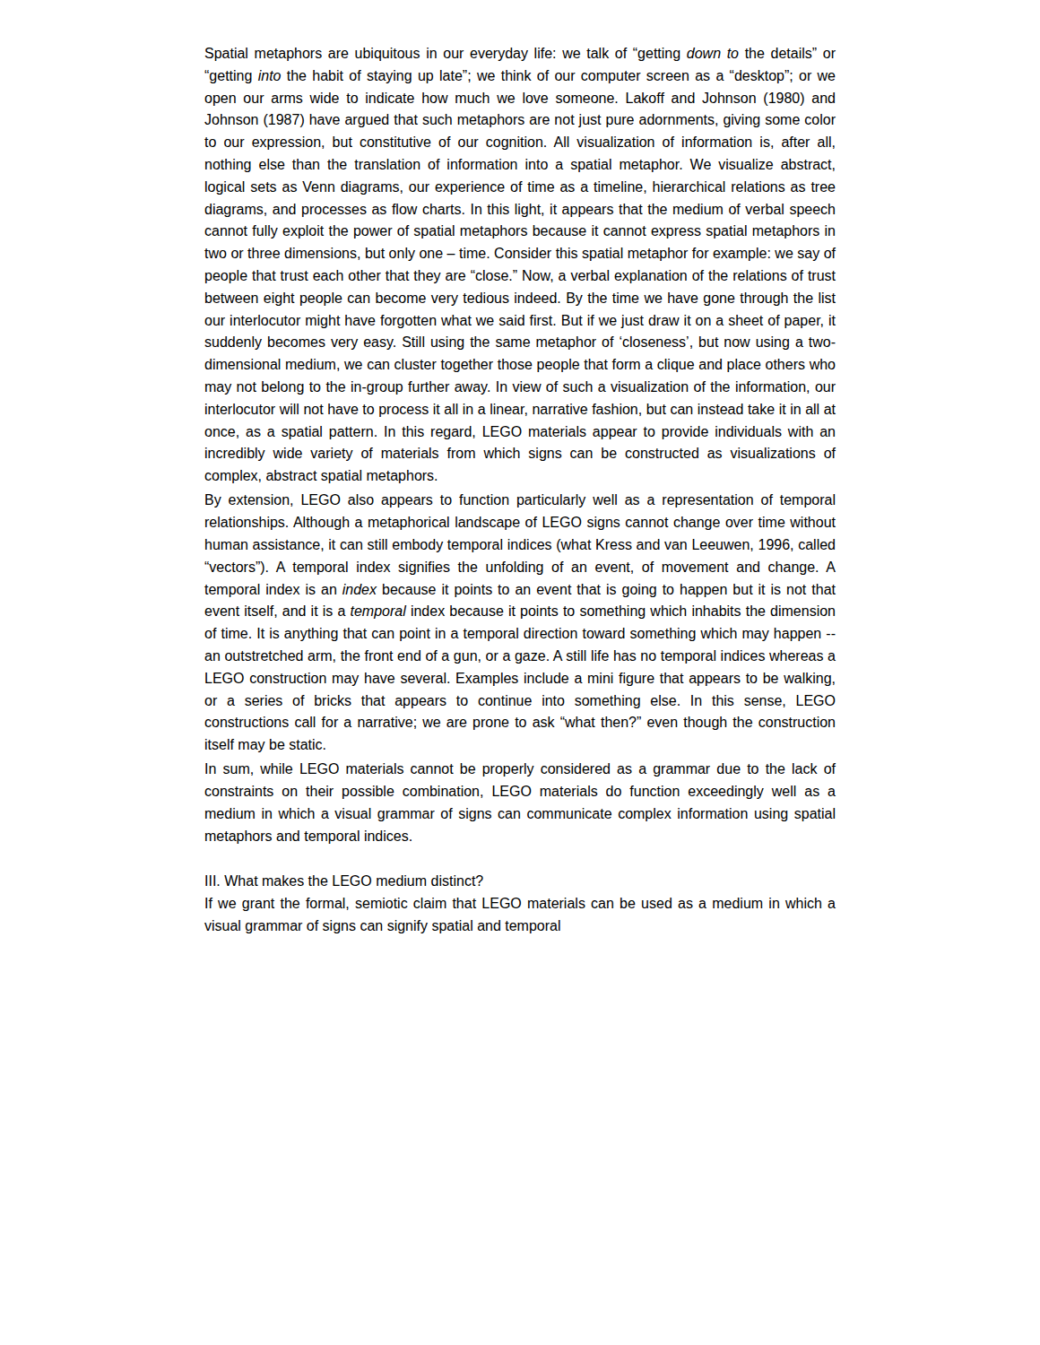Spatial metaphors are ubiquitous in our everyday life: we talk of “getting down to the details” or “getting into the habit of staying up late”; we think of our computer screen as a “desktop”; or we open our arms wide to indicate how much we love someone. Lakoff and Johnson (1980) and Johnson (1987) have argued that such metaphors are not just pure adornments, giving some color to our expression, but constitutive of our cognition. All visualization of information is, after all, nothing else than the translation of information into a spatial metaphor. We visualize abstract, logical sets as Venn diagrams, our experience of time as a timeline, hierarchical relations as tree diagrams, and processes as flow charts. In this light, it appears that the medium of verbal speech cannot fully exploit the power of spatial metaphors because it cannot express spatial metaphors in two or three dimensions, but only one – time. Consider this spatial metaphor for example: we say of people that trust each other that they are “close.” Now, a verbal explanation of the relations of trust between eight people can become very tedious indeed. By the time we have gone through the list our interlocutor might have forgotten what we said first. But if we just draw it on a sheet of paper, it suddenly becomes very easy. Still using the same metaphor of ‘closeness’, but now using a two-dimensional medium, we can cluster together those people that form a clique and place others who may not belong to the in-group further away. In view of such a visualization of the information, our interlocutor will not have to process it all in a linear, narrative fashion, but can instead take it in all at once, as a spatial pattern. In this regard, LEGO materials appear to provide individuals with an incredibly wide variety of materials from which signs can be constructed as visualizations of complex, abstract spatial metaphors.
By extension, LEGO also appears to function particularly well as a representation of temporal relationships. Although a metaphorical landscape of LEGO signs cannot change over time without human assistance, it can still embody temporal indices (what Kress and van Leeuwen, 1996, called “vectors”). A temporal index signifies the unfolding of an event, of movement and change. A temporal index is an index because it points to an event that is going to happen but it is not that event itself, and it is a temporal index because it points to something which inhabits the dimension of time. It is anything that can point in a temporal direction toward something which may happen -- an outstretched arm, the front end of a gun, or a gaze. A still life has no temporal indices whereas a LEGO construction may have several. Examples include a mini figure that appears to be walking, or a series of bricks that appears to continue into something else. In this sense, LEGO constructions call for a narrative; we are prone to ask “what then?” even though the construction itself may be static.
In sum, while LEGO materials cannot be properly considered as a grammar due to the lack of constraints on their possible combination, LEGO materials do function exceedingly well as a medium in which a visual grammar of signs can communicate complex information using spatial metaphors and temporal indices.
III. What makes the LEGO medium distinct?
If we grant the formal, semiotic claim that LEGO materials can be used as a medium in which a visual grammar of signs can signify spatial and temporal